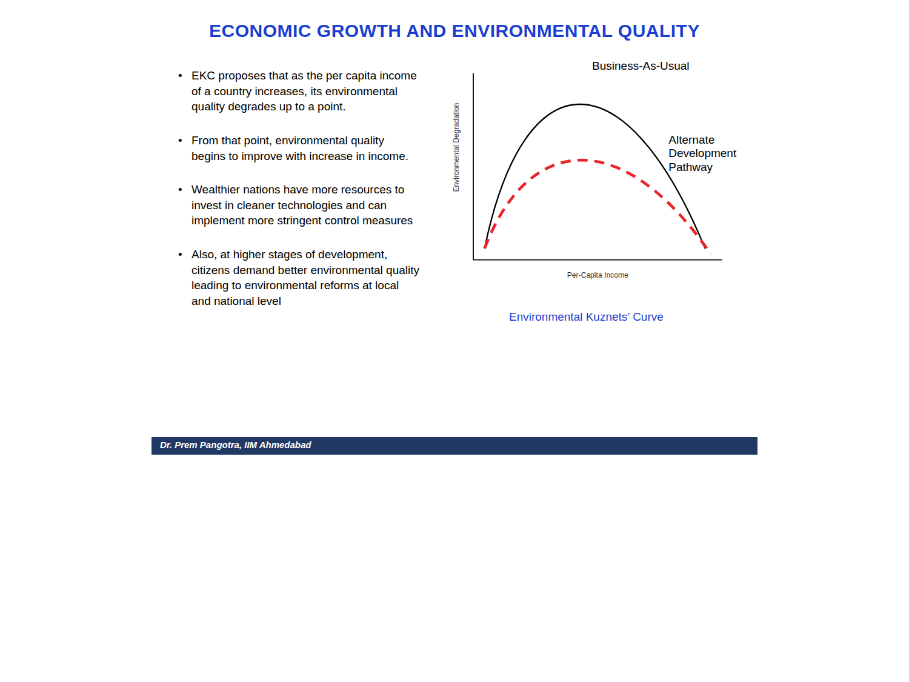ECONOMIC GROWTH AND ENVIRONMENTAL QUALITY
EKC proposes that as the per capita income of a country increases, its environmental quality degrades up to a point.
From that point, environmental quality begins to improve with increase in income.
Wealthier nations have more resources to invest in cleaner technologies and can implement more stringent control measures
Also, at higher stages of development, citizens demand better environmental quality leading to environmental reforms at local and national level
Business-As-Usual
Alternate
Development
Pathway
Environmental Degradation Per-Capita Income
Environmental Kuznets’ Curve
Dr. Prem Pangotra, IIM Ahmedabad